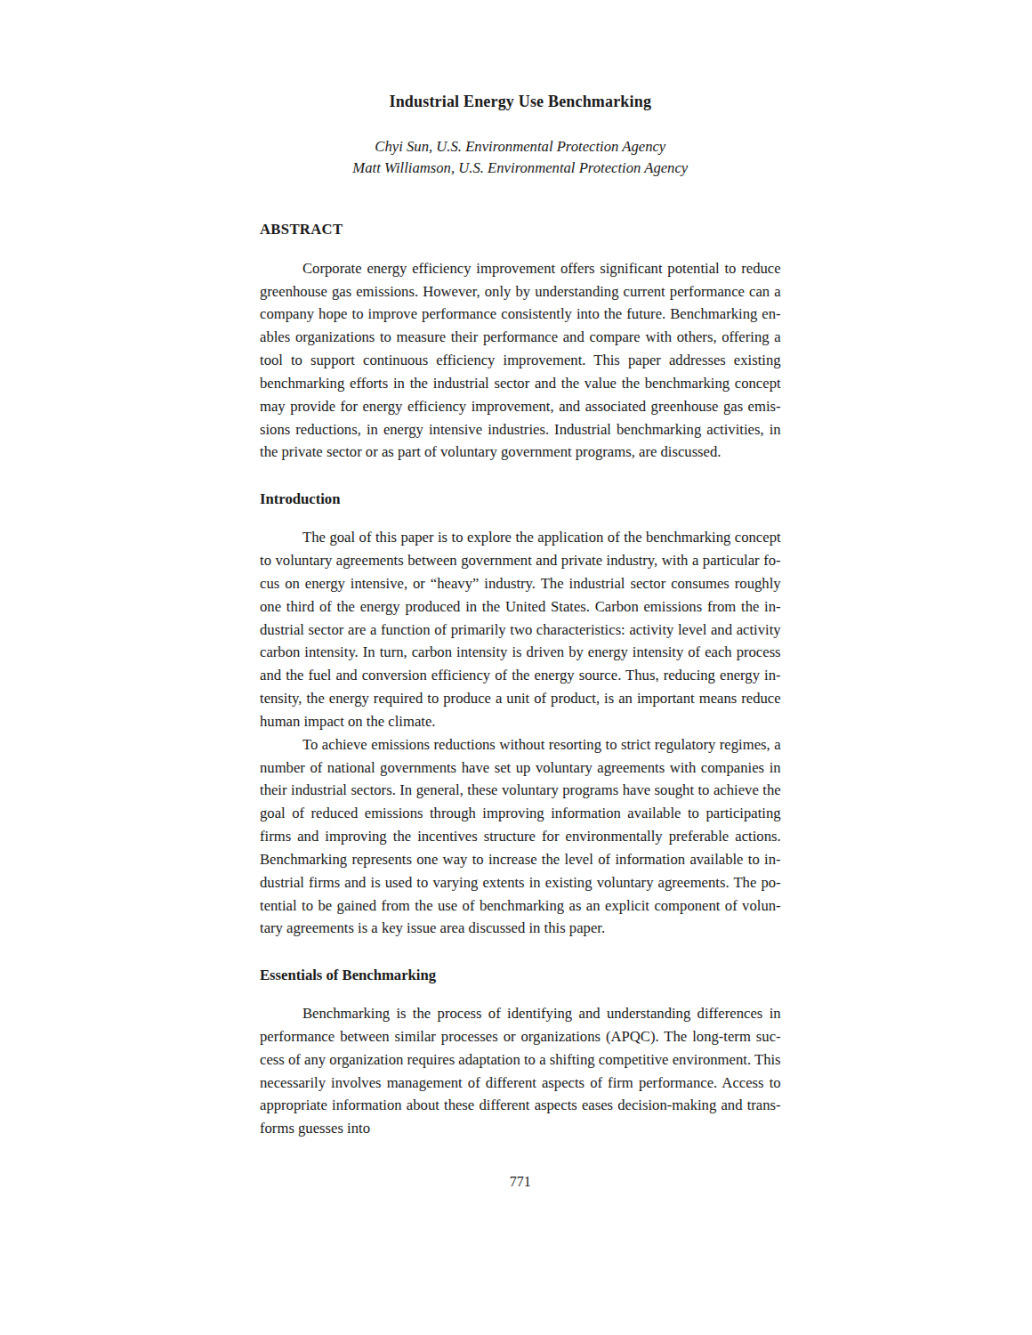Industrial Energy Use Benchmarking
Chyi Sun, U.S. Environmental Protection Agency
Matt Williamson, U.S. Environmental Protection Agency
ABSTRACT
Corporate energy efficiency improvement offers significant potential to reduce greenhouse gas emissions. However, only by understanding current performance can a company hope to improve performance consistently into the future. Benchmarking enables organizations to measure their performance and compare with others, offering a tool to support continuous efficiency improvement. This paper addresses existing benchmarking efforts in the industrial sector and the value the benchmarking concept may provide for energy efficiency improvement, and associated greenhouse gas emissions reductions, in energy intensive industries. Industrial benchmarking activities, in the private sector or as part of voluntary government programs, are discussed.
Introduction
The goal of this paper is to explore the application of the benchmarking concept to voluntary agreements between government and private industry, with a particular focus on energy intensive, or “heavy” industry. The industrial sector consumes roughly one third of the energy produced in the United States. Carbon emissions from the industrial sector are a function of primarily two characteristics: activity level and activity carbon intensity. In turn, carbon intensity is driven by energy intensity of each process and the fuel and conversion efficiency of the energy source. Thus, reducing energy intensity, the energy required to produce a unit of product, is an important means reduce human impact on the climate.
To achieve emissions reductions without resorting to strict regulatory regimes, a number of national governments have set up voluntary agreements with companies in their industrial sectors. In general, these voluntary programs have sought to achieve the goal of reduced emissions through improving information available to participating firms and improving the incentives structure for environmentally preferable actions. Benchmarking represents one way to increase the level of information available to industrial firms and is used to varying extents in existing voluntary agreements. The potential to be gained from the use of benchmarking as an explicit component of voluntary agreements is a key issue area discussed in this paper.
Essentials of Benchmarking
Benchmarking is the process of identifying and understanding differences in performance between similar processes or organizations (APQC). The long-term success of any organization requires adaptation to a shifting competitive environment. This necessarily involves management of different aspects of firm performance. Access to appropriate information about these different aspects eases decision-making and transforms guesses into
771